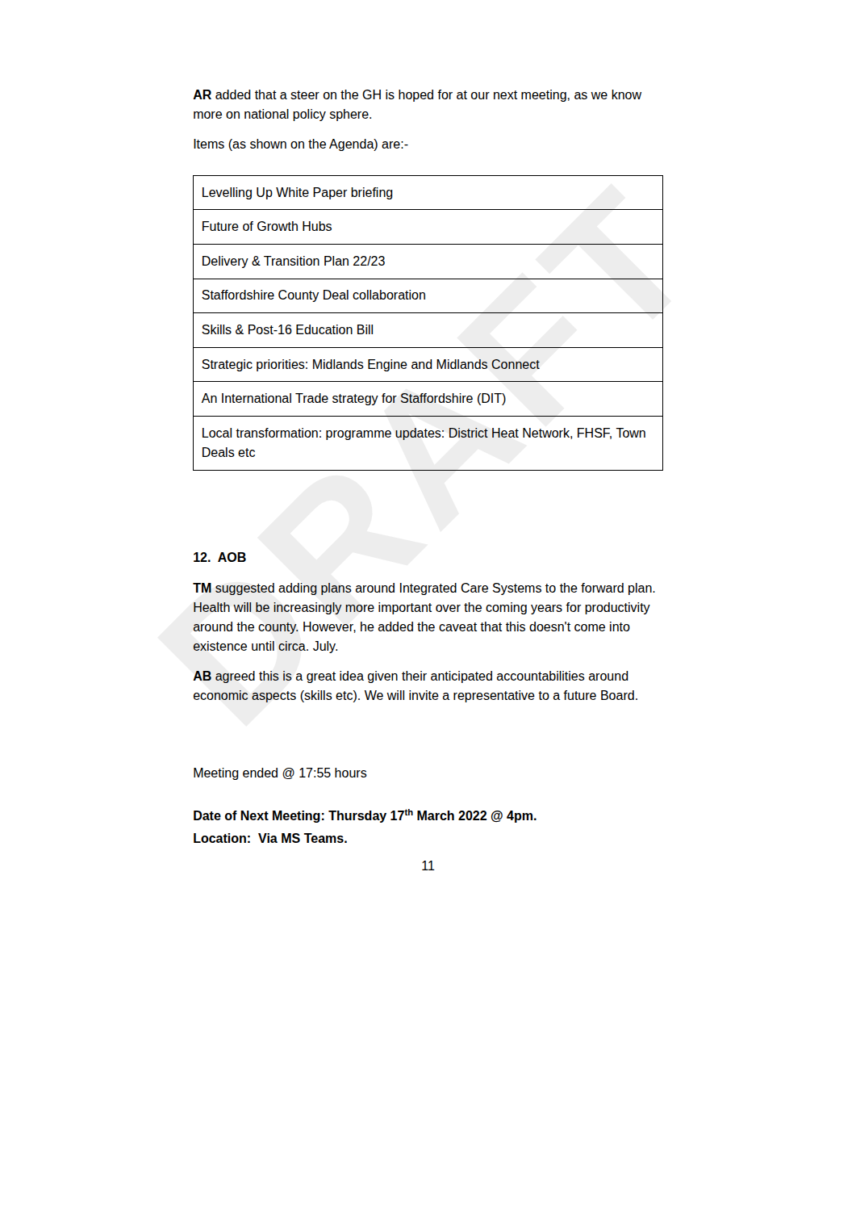DRAFT
AR added that a steer on the GH is hoped for at our next meeting, as we know more on national policy sphere.
Items (as shown on the Agenda) are:-
| Levelling Up White Paper briefing |
| Future of Growth Hubs |
| Delivery & Transition Plan 22/23 |
| Staffordshire County Deal collaboration |
| Skills & Post-16 Education Bill |
| Strategic priorities: Midlands Engine and Midlands Connect |
| An International Trade strategy for Staffordshire (DIT) |
| Local transformation: programme updates: District Heat Network, FHSF, Town Deals etc |
12. AOB
TM suggested adding plans around Integrated Care Systems to the forward plan. Health will be increasingly more important over the coming years for productivity around the county. However, he added the caveat that this doesn't come into existence until circa. July.
AB agreed this is a great idea given their anticipated accountabilities around economic aspects (skills etc). We will invite a representative to a future Board.
Meeting ended @ 17:55 hours
Date of Next Meeting: Thursday 17th March 2022 @ 4pm.
Location: Via MS Teams.
11